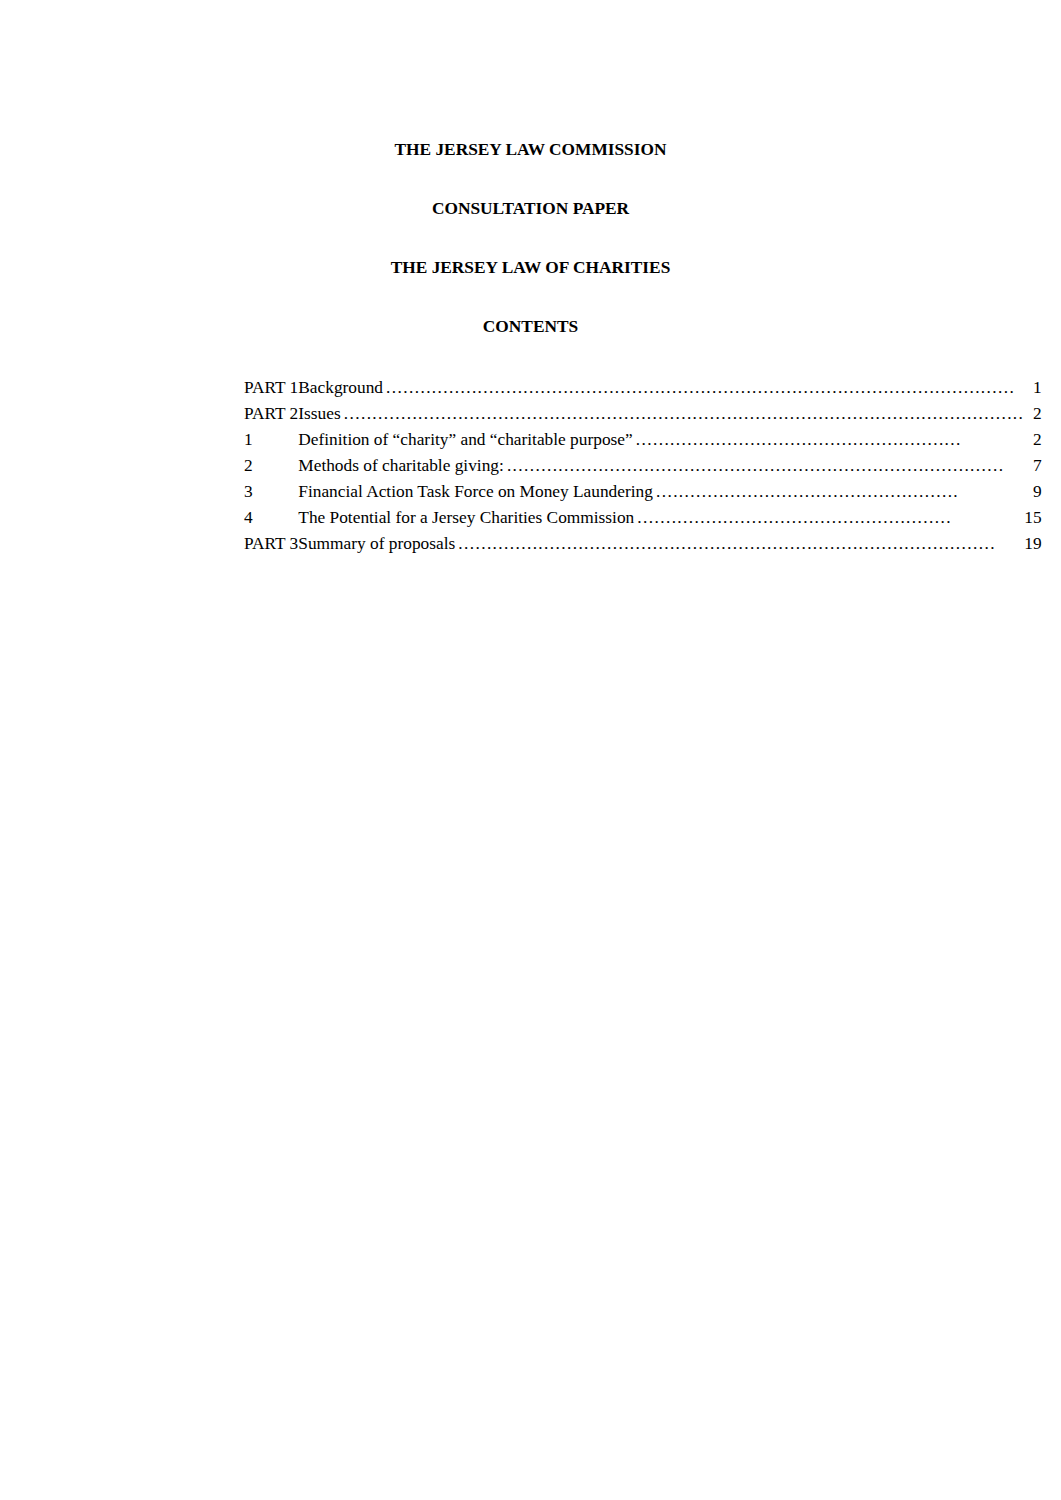The Jersey Law Commission
Consultation Paper
The Jersey Law of Charities
Contents
| PART 1 | Background .............................................................................................................. | 1 |
| PART 2 | Issues ....................................................................................................................... | 2 |
| 1 | Definition of “charity” and “charitable purpose” ......................................................... | 2 |
| 2 | Methods of charitable giving: ....................................................................................... | 7 |
| 3 | Financial Action Task Force on Money Laundering ..................................................... | 9 |
| 4 | The Potential for a Jersey Charities Commission ....................................................... | 15 |
| PART 3 | Summary of proposals .............................................................................................. | 19 |